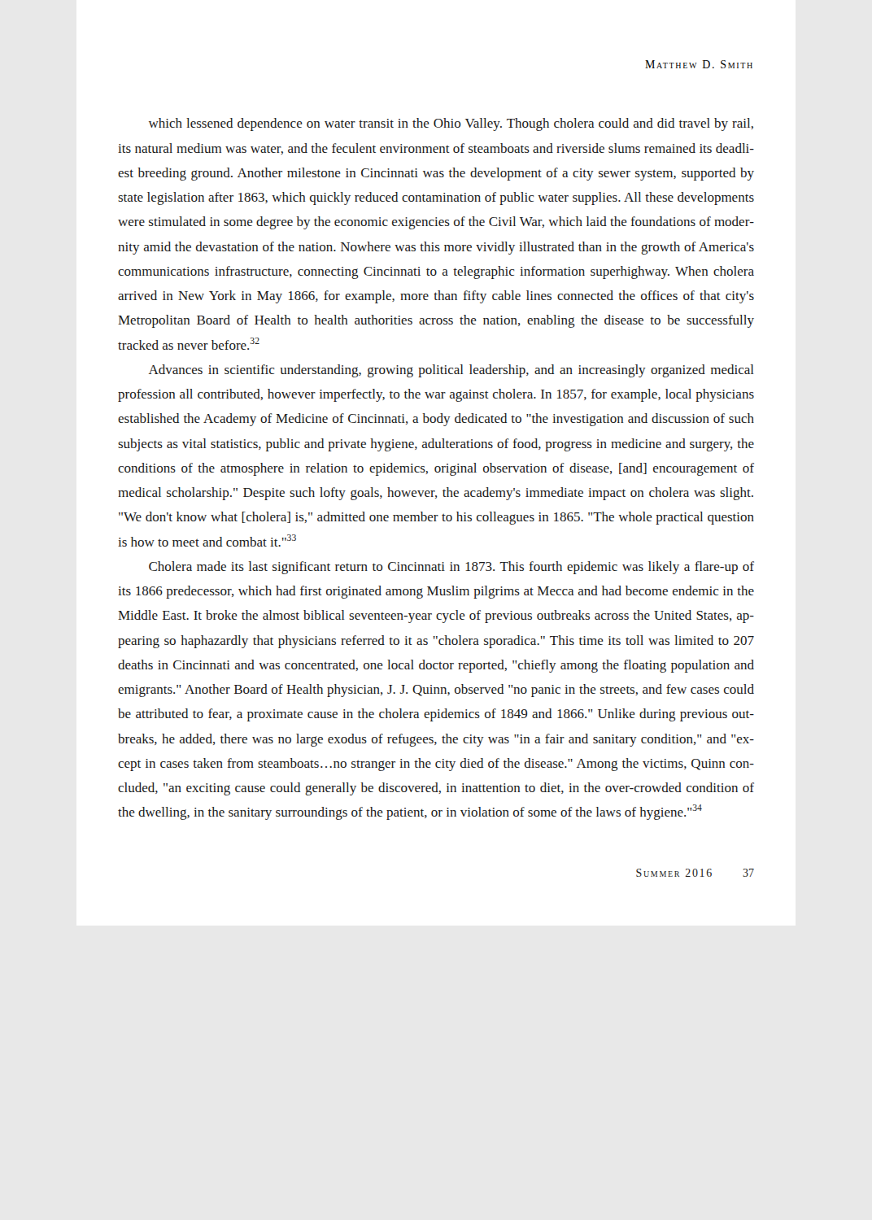Matthew D. Smith
which lessened dependence on water transit in the Ohio Valley. Though cholera could and did travel by rail, its natural medium was water, and the feculent environment of steamboats and riverside slums remained its deadliest breeding ground. Another milestone in Cincinnati was the development of a city sewer system, supported by state legislation after 1863, which quickly reduced contamination of public water supplies. All these developments were stimulated in some degree by the economic exigencies of the Civil War, which laid the foundations of modernity amid the devastation of the nation. Nowhere was this more vividly illustrated than in the growth of America's communications infrastructure, connecting Cincinnati to a telegraphic information superhighway. When cholera arrived in New York in May 1866, for example, more than fifty cable lines connected the offices of that city's Metropolitan Board of Health to health authorities across the nation, enabling the disease to be successfully tracked as never before.32
Advances in scientific understanding, growing political leadership, and an increasingly organized medical profession all contributed, however imperfectly, to the war against cholera. In 1857, for example, local physicians established the Academy of Medicine of Cincinnati, a body dedicated to "the investigation and discussion of such subjects as vital statistics, public and private hygiene, adulterations of food, progress in medicine and surgery, the conditions of the atmosphere in relation to epidemics, original observation of disease, [and] encouragement of medical scholarship." Despite such lofty goals, however, the academy's immediate impact on cholera was slight. "We don't know what [cholera] is," admitted one member to his colleagues in 1865. "The whole practical question is how to meet and combat it."33
Cholera made its last significant return to Cincinnati in 1873. This fourth epidemic was likely a flare-up of its 1866 predecessor, which had first originated among Muslim pilgrims at Mecca and had become endemic in the Middle East. It broke the almost biblical seventeen-year cycle of previous outbreaks across the United States, appearing so haphazardly that physicians referred to it as "cholera sporadica." This time its toll was limited to 207 deaths in Cincinnati and was concentrated, one local doctor reported, "chiefly among the floating population and emigrants." Another Board of Health physician, J. J. Quinn, observed "no panic in the streets, and few cases could be attributed to fear, a proximate cause in the cholera epidemics of 1849 and 1866." Unlike during previous outbreaks, he added, there was no large exodus of refugees, the city was "in a fair and sanitary condition," and "except in cases taken from steamboats…no stranger in the city died of the disease." Among the victims, Quinn concluded, "an exciting cause could generally be discovered, in inattention to diet, in the over-crowded condition of the dwelling, in the sanitary surroundings of the patient, or in violation of some of the laws of hygiene."34
Summer 2016 37